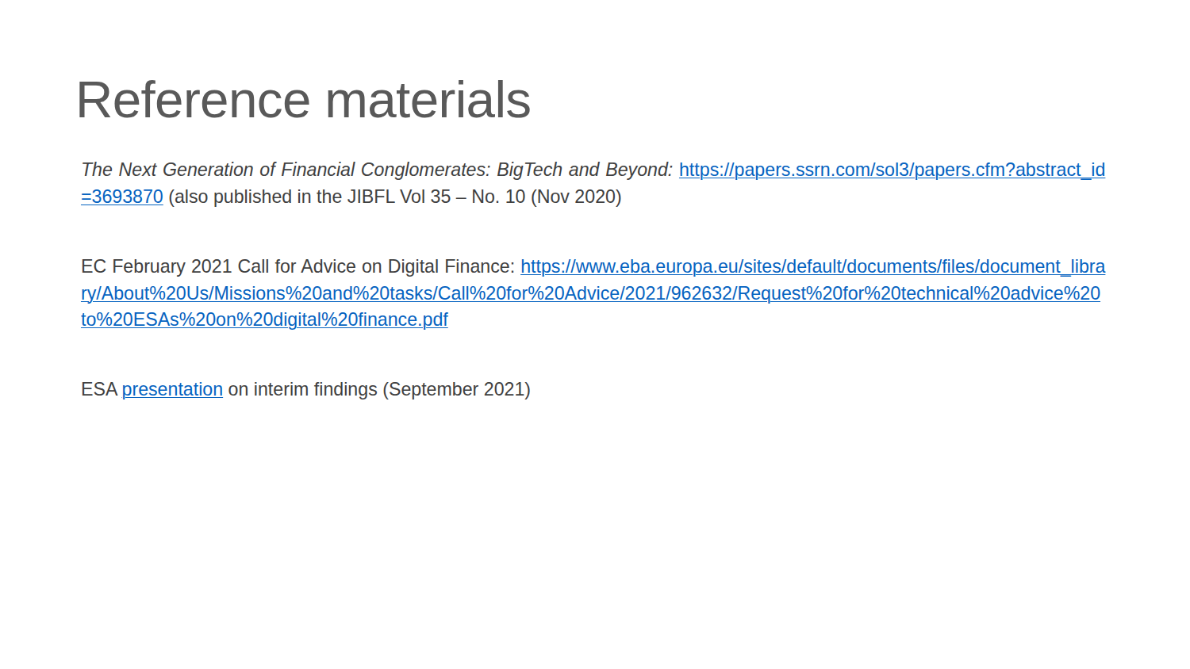Reference materials
The Next Generation of Financial Conglomerates: BigTech and Beyond: https://papers.ssrn.com/sol3/papers.cfm?abstract_id=3693870 (also published in the JIBFL Vol 35 – No. 10 (Nov 2020)
EC February 2021 Call for Advice on Digital Finance: https://www.eba.europa.eu/sites/default/documents/files/document_library/About%20Us/Missions%20and%20tasks/Call%20for%20Advice/2021/962632/Request%20for%20technical%20advice%20to%20ESAs%20on%20digital%20finance.pdf
ESA presentation on interim findings (September 2021)